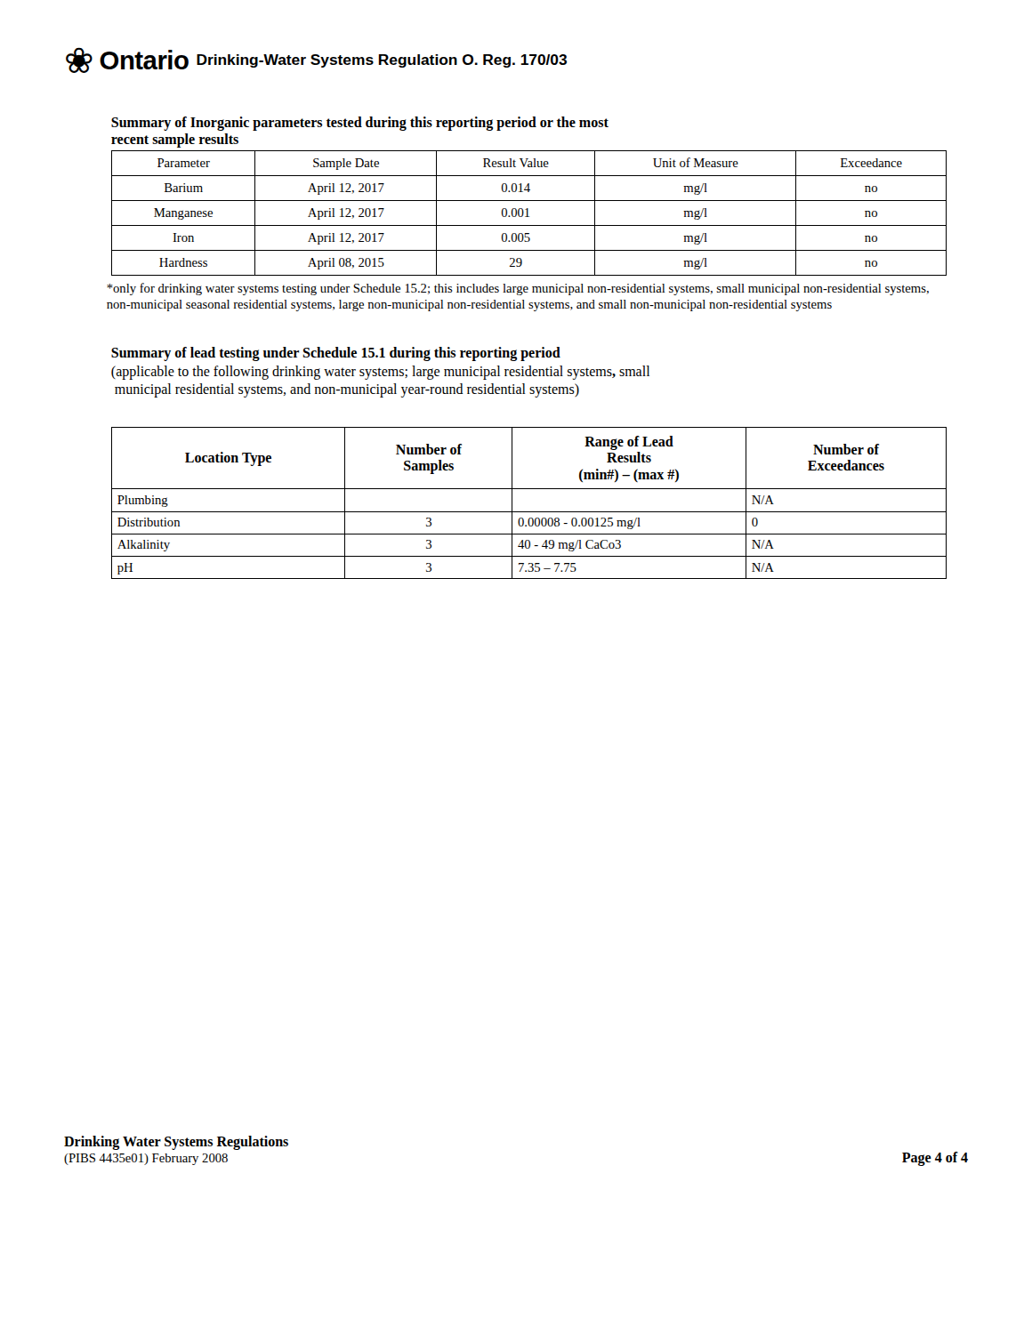❀ Ontario
Drinking-Water Systems Regulation O. Reg. 170/03
Summary of Inorganic parameters tested during this reporting period or the most
recent sample results
| Parameter | Sample Date | Result Value | Unit of Measure | Exceedance |
| --- | --- | --- | --- | --- |
| Barium | April 12, 2017 | 0.014 | mg/l | no |
| Manganese | April 12, 2017 | 0.001 | mg/l | no |
| Iron | April 12, 2017 | 0.005 | mg/l | no |
| Hardness | April 08, 2015 | 29 | mg/l | no |
*only for drinking water systems testing under Schedule 15.2; this includes large municipal non-residential systems, small municipal non-residential systems, non-municipal seasonal residential systems, large non-municipal non-residential systems, and small non-municipal non-residential systems
Summary of lead testing under Schedule 15.1 during this reporting period
(applicable to the following drinking water systems; large municipal residential systems, small
municipal residential systems, and non-municipal year-round residential systems)
| Location Type | Number of Samples | Range of Lead Results (min#) – (max #) | Number of Exceedances |
| --- | --- | --- | --- |
| Plumbing | | | N/A |
| Distribution | 3 | 0.00008 - 0.00125 mg/l | 0 |
| Alkalinity | 3 | 40 - 49 mg/l CaCo3 | N/A |
| pH | 3 | 7.35 – 7.75 | N/A |
Drinking Water Systems Regulations
(PIBS 4435e01) February 2008
Page 4 of 4